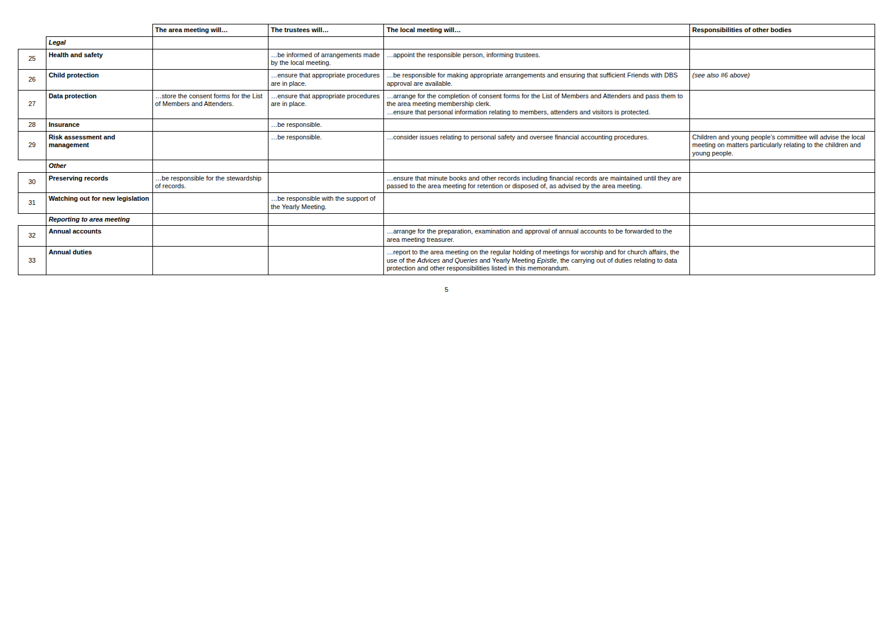| | | The area meeting will… | The trustees will… | The local meeting will… | Responsibilities of other bodies |
| --- | --- | --- | --- | --- | --- |
| | Legal | | | | |
| 25 | Health and safety | | …be informed of arrangements made by the local meeting. | …appoint the responsible person, informing trustees. | |
| 26 | Child protection | | …ensure that appropriate procedures are in place. | …be responsible for making appropriate arrangements and ensuring that sufficient Friends with DBS approval are available. | (see also #6 above) |
| 27 | Data protection | …store the consent forms for the List of Members and Attenders. | …ensure that appropriate procedures are in place. | …arrange for the completion of consent forms for the List of Members and Attenders and pass them to the area meeting membership clerk. …ensure that personal information relating to members, attenders and visitors is protected. | |
| 28 | Insurance | | …be responsible. | | |
| 29 | Risk assessment and management | | …be responsible. | …consider issues relating to personal safety and oversee financial accounting procedures. | Children and young people’s committee will advise the local meeting on matters particularly relating to the children and young people. |
| | Other | | | | |
| 30 | Preserving records | …be responsible for the stewardship of records. | | …ensure that minute books and other records including financial records are maintained until they are passed to the area meeting for retention or disposed of, as advised by the area meeting. | |
| 31 | Watching out for new legislation | | …be responsible with the support of the Yearly Meeting. | | |
| | Reporting to area meeting | | | | |
| 32 | Annual accounts | | | …arrange for the preparation, examination and approval of annual accounts to be forwarded to the area meeting treasurer. | |
| 33 | Annual duties | | | …report to the area meeting on the regular holding of meetings for worship and for church affairs, the use of the Advices and Queries and Yearly Meeting Epistle , the carrying out of duties relating to data protection and other responsibilities listed in this memorandum. | |
5